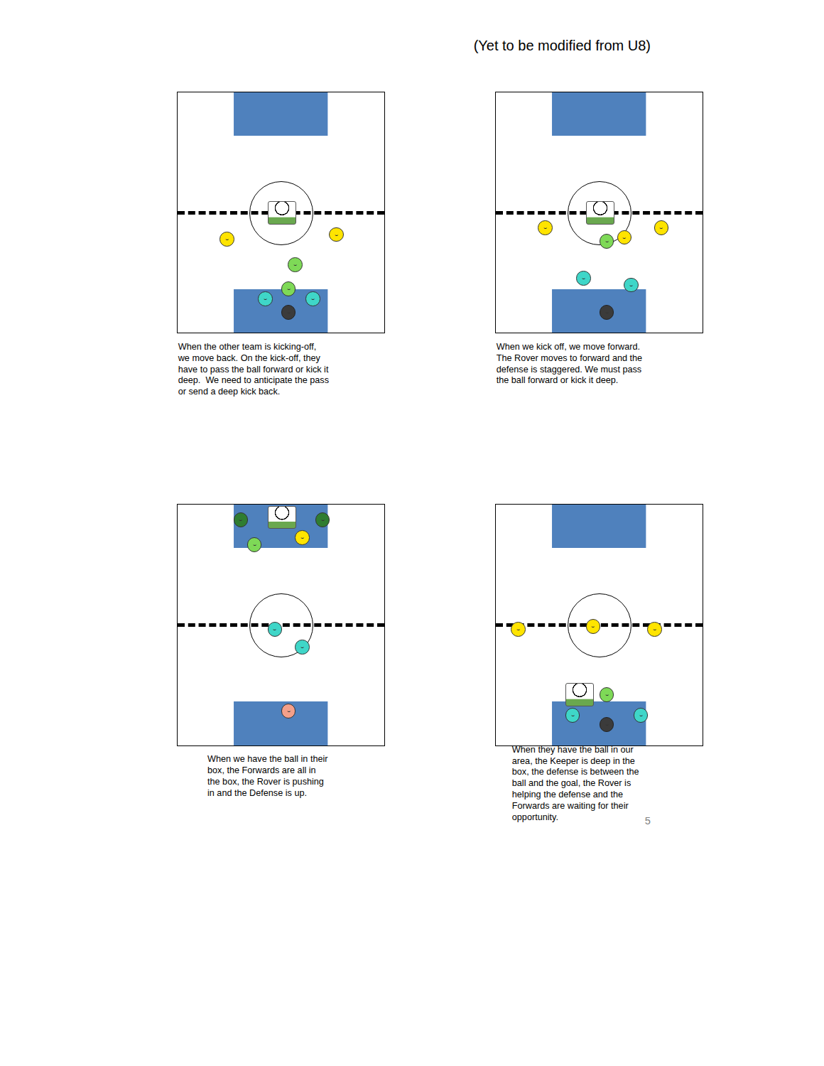(Yet to be modified from U8)
| When the other team is kicking-off, we move back. On the kick-off, they have to pass the ball forward or kick it deep. We need to anticipate the pass or send a deep kick back. | | When we kick off, we move forward. The Rover moves to forward and the defense is staggered. We must pass the ball forward or kick it deep. |
| When we have the ball in their box, the Forwards are all in the box, the Rover is pushing in and the Defense is up. | | When they have the ball in our area, the Keeper is deep in the box, the defense is between the ball and the goal, the Rover is helping the defense and the Forwards are waiting for their opportunity. |
5